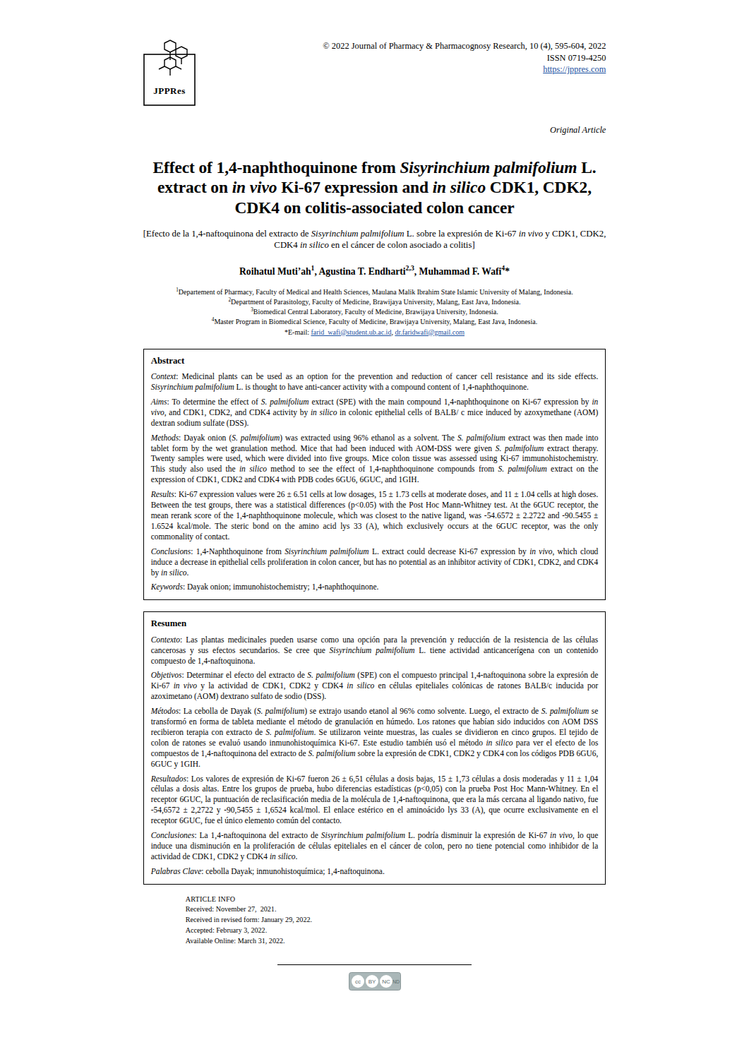JPPRes
© 2022 Journal of Pharmacy & Pharmacognosy Research, 10 (4), 595-604, 2022
ISSN 0719-4250
https://jppres.com
Original Article
Effect of 1,4-naphthoquinone from Sisyrinchium palmifolium L. extract on in vivo Ki-67 expression and in silico CDK1, CDK2, CDK4 on colitis-associated colon cancer
[Efecto de la 1,4-naftoquinona del extracto de Sisyrinchium palmifolium L. sobre la expresión de Ki-67 in vivo y CDK1, CDK2, CDK4 in silico en el cáncer de colon asociado a colitis]
Roihatul Muti’ah1, Agustina T. Endharti2,3, Muhammad F. Wafi4*
1Departement of Pharmacy, Faculty of Medical and Health Sciences, Maulana Malik Ibrahim State Islamic University of Malang, Indonesia.
2Department of Parasitology, Faculty of Medicine, Brawijaya University, Malang, East Java, Indonesia.
3Biomedical Central Laboratory, Faculty of Medicine, Brawijaya University, Indonesia.
4Master Program in Biomedical Science, Faculty of Medicine, Brawijaya University, Malang, East Java, Indonesia.
*E-mail: farid_wafi@student.ub.ac.id, dr.faridwafi@gmail.com
Abstract
Context: Medicinal plants can be used as an option for the prevention and reduction of cancer cell resistance and its side effects. Sisyrinchium palmifolium L. is thought to have anti-cancer activity with a compound content of 1,4-naphthoquinone.
Aims: To determine the effect of S. palmifolium extract (SPE) with the main compound 1,4-naphthoquinone on Ki-67 expression by in vivo, and CDK1, CDK2, and CDK4 activity by in silico in colonic epithelial cells of BALB/ c mice induced by azoxymethane (AOM) dextran sodium sulfate (DSS).
Methods: Dayak onion (S. palmifolium) was extracted using 96% ethanol as a solvent. The S. palmifolium extract was then made into tablet form by the wet granulation method. Mice that had been induced with AOM-DSS were given S. palmifolium extract therapy. Twenty samples were used, which were divided into five groups. Mice colon tissue was assessed using Ki-67 immunohistochemistry. This study also used the in silico method to see the effect of 1,4-naphthoquinone compounds from S. palmifolium extract on the expression of CDK1, CDK2 and CDK4 with PDB codes 6GU6, 6GUC, and 1GIH.
Results: Ki-67 expression values were 26 ± 6.51 cells at low dosages, 15 ± 1.73 cells at moderate doses, and 11 ± 1.04 cells at high doses. Between the test groups, there was a statistical differences (p<0.05) with the Post Hoc Mann-Whitney test. At the 6GUC receptor, the mean rerank score of the 1,4-naphthoquinone molecule, which was closest to the native ligand, was -54.6572 ± 2.2722 and -90.5455 ± 1.6524 kcal/mole. The steric bond on the amino acid lys 33 (A), which exclusively occurs at the 6GUC receptor, was the only commonality of contact.
Conclusions: 1,4-Naphthoquinone from Sisyrinchium palmifolium L. extract could decrease Ki-67 expression by in vivo, which cloud induce a decrease in epithelial cells proliferation in colon cancer, but has no potential as an inhibitor activity of CDK1, CDK2, and CDK4 by in silico.
Keywords: Dayak onion; immunohistochemistry; 1,4-naphthoquinone.
Resumen
Contexto: Las plantas medicinales pueden usarse como una opción para la prevención y reducción de la resistencia de las células cancerosas y sus efectos secundarios. Se cree que Sisyrinchium palmifolium L. tiene actividad anticancerígena con un contenido compuesto de 1,4-naftoquinona.
Objetivos: Determinar el efecto del extracto de S. palmifolium (SPE) con el compuesto principal 1,4-naftoquinona sobre la expresión de Ki-67 in vivo y la actividad de CDK1, CDK2 y CDK4 in silico en células epiteliales colónicas de ratones BALB/c inducida por azoximetano (AOM) dextrano sulfato de sodio (DSS).
Métodos: La cebolla de Dayak (S. palmifolium) se extrajo usando etanol al 96% como solvente. Luego, el extracto de S. palmifolium se transformó en forma de tableta mediante el método de granulación en húmedo. Los ratones que habían sido inducidos con AOM DSS recibieron terapia con extracto de S. palmifolium. Se utilizaron veinte muestras, las cuales se dividieron en cinco grupos. El tejido de colon de ratones se evaluó usando inmunohistoquímica Ki-67. Este estudio también usó el método in silico para ver el efecto de los compuestos de 1,4-naftoquinona del extracto de S. palmifolium sobre la expresión de CDK1, CDK2 y CDK4 con los códigos PDB 6GU6, 6GUC y 1GIH.
Resultados: Los valores de expresión de Ki-67 fueron 26 ± 6,51 células a dosis bajas, 15 ± 1,73 células a dosis moderadas y 11 ± 1,04 células a dosis altas. Entre los grupos de prueba, hubo diferencias estadísticas (p<0,05) con la prueba Post Hoc Mann-Whitney. En el receptor 6GUC, la puntuación de reclasificación media de la molécula de 1,4-naftoquinona, que era la más cercana al ligando nativo, fue -54,6572 ± 2,2722 y -90,5455 ± 1,6524 kcal/mol. El enlace estérico en el aminoácido lys 33 (A), que ocurre exclusivamente en el receptor 6GUC, fue el único elemento común del contacto.
Conclusiones: La 1,4-naftoquinona del extracto de Sisyrinchium palmifolium L. podría disminuir la expresión de Ki-67 in vivo, lo que induce una disminución en la proliferación de células epiteliales en el cáncer de colon, pero no tiene potencial como inhibidor de la actividad de CDK1, CDK2 y CDK4 in silico.
Palabras Clave: cebolla Dayak; inmunohistoquímica; 1,4-naftoquinona.
ARTICLE INFO
Received: November 27, 2021.
Received in revised form: January 29, 2022.
Accepted: February 3, 2022.
Available Online: March 31, 2022.
cc BY NC ND